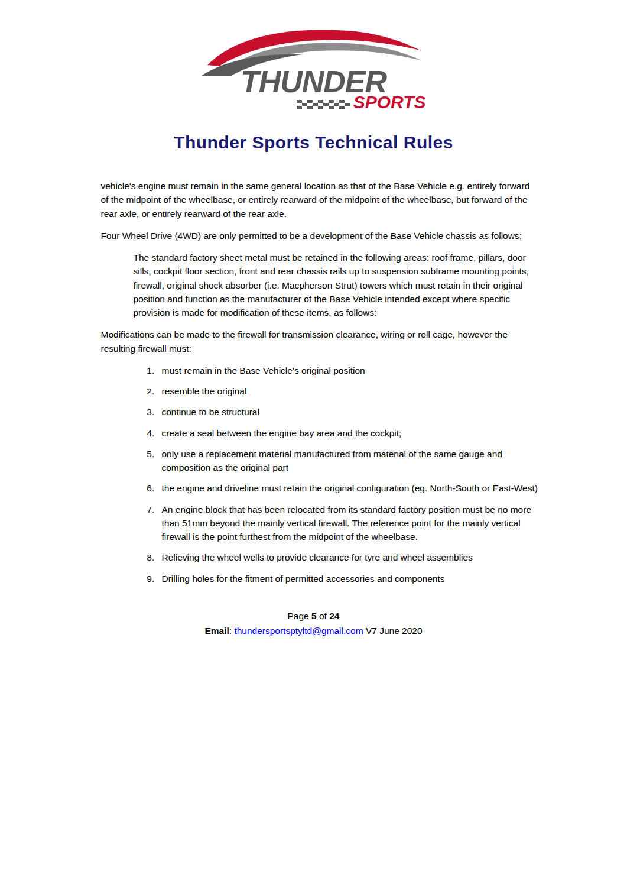THUNDER
SPORTS
Thunder Sports Technical Rules
vehicle's engine must remain in the same general location as that of the Base Vehicle e.g. entirely forward of the midpoint of the wheelbase, or entirely rearward of the midpoint of the wheelbase, but forward of the rear axle, or entirely rearward of the rear axle.
Four Wheel Drive (4WD) are only permitted to be a development of the Base Vehicle chassis as follows;
The standard factory sheet metal must be retained in the following areas: roof frame, pillars, door sills, cockpit floor section, front and rear chassis rails up to suspension subframe mounting points, firewall, original shock absorber (i.e. Macpherson Strut) towers which must retain in their original position and function as the manufacturer of the Base Vehicle intended except where specific provision is made for modification of these items, as follows:
Modifications can be made to the firewall for transmission clearance, wiring or roll cage, however the resulting firewall must:
must remain in the Base Vehicle's original position
resemble the original
continue to be structural
create a seal between the engine bay area and the cockpit;
only use a replacement material manufactured from material of the same gauge and composition as the original part
the engine and driveline must retain the original configuration (eg. North-South or East-West)
An engine block that has been relocated from its standard factory position must be no more than 51mm beyond the mainly vertical firewall. The reference point for the mainly vertical firewall is the point furthest from the midpoint of the wheelbase.
Relieving the wheel wells to provide clearance for tyre and wheel assemblies
Drilling holes for the fitment of permitted accessories and components
Page 5 of 24
Email: thundersportsptyltd@gmail.com V7 June 2020